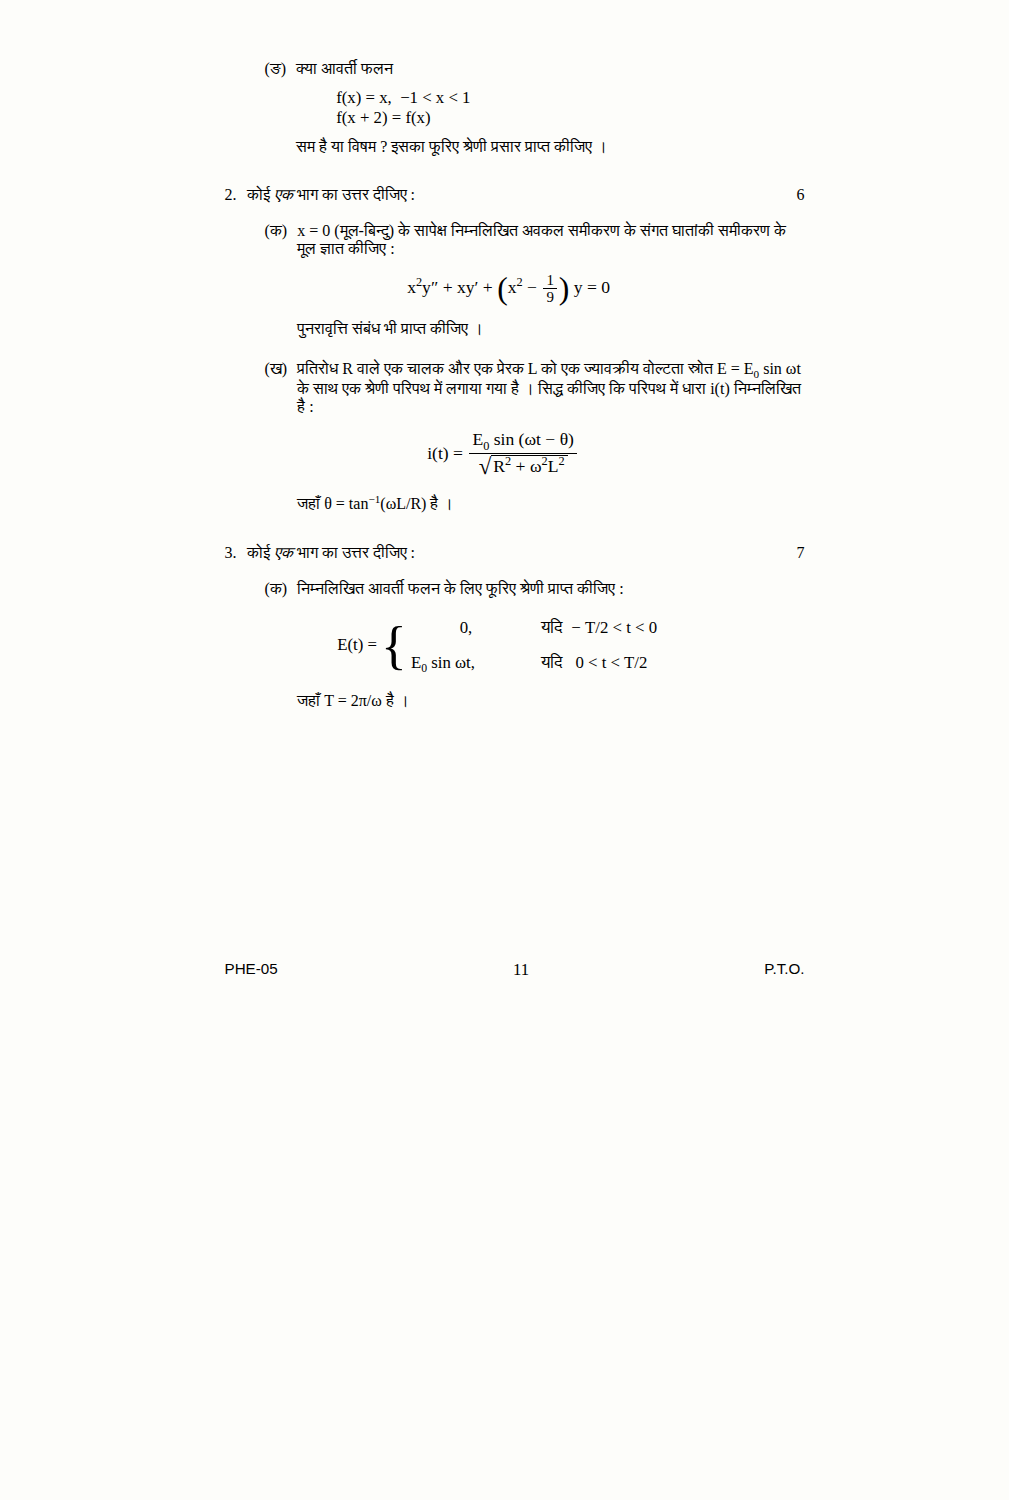(ङ)
क्या आवर्ती फलन
f(x) = x, −1 < x < 1
f(x + 2) = f(x)
सम है या विषम ? इसका फूरिए श्रेणी प्रसार प्राप्त कीजिए ।
2.
कोई एक भाग का उत्तर दीजिए : 6
(क)
x = 0 (मूल-बिन्दु) के सापेक्ष निम्नलिखित अवकल समीकरण के संगत घातांकी समीकरण के मूल ज्ञात कीजिए :
x2y″ + xy′ + (x2 − 19) y = 0
पुनरावृत्ति संबंध भी प्राप्त कीजिए ।
(ख)
प्रतिरोध R वाले एक चालक और एक प्रेरक L को एक ज्यावक्रीय वोल्टता स्रोत E = E0 sin ωt के साथ एक श्रेणी परिपथ में लगाया गया है । सिद्ध कीजिए कि परिपथ में धारा i(t) निम्नलिखित है :
i(t) = E0 sin (ωt − θ) √R2 + ω2L2
जहाँ θ = tan−1(ωL/R) है ।
3.
कोई एक भाग का उत्तर दीजिए : 7
(क)
निम्नलिखित आवर्ती फलन के लिए फूरिए श्रेणी प्राप्त कीजिए :
E(t) = { 0, यदि − T/2 < t < 0 E0 sin ωt, यदि 0 < t < T/2
जहाँ T = 2π/ω है ।
PHE-05
11
P.T.O.